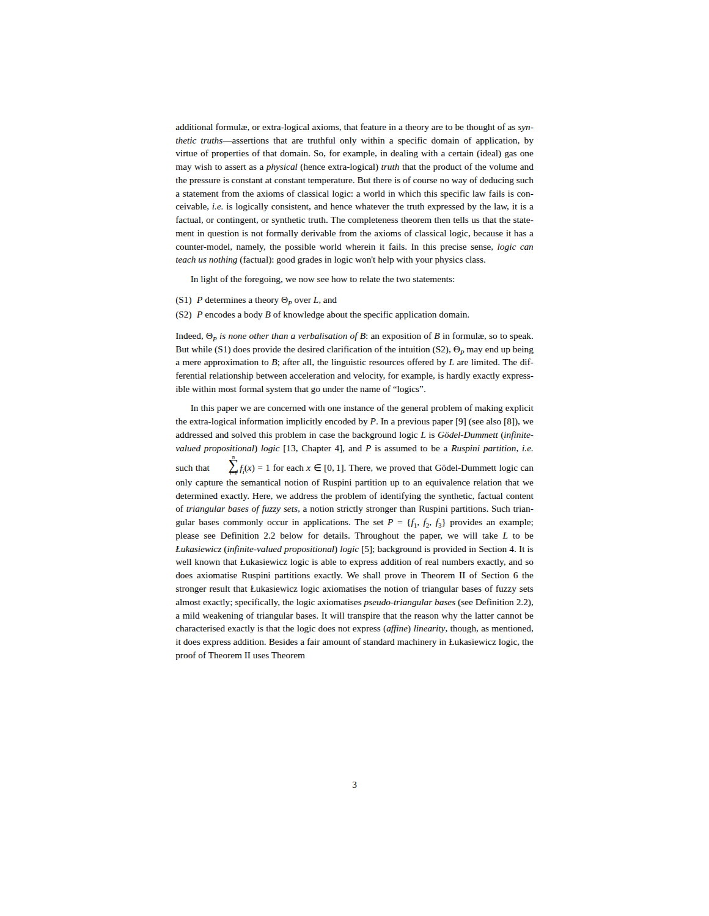additional formulæ, or extra-logical axioms, that feature in a theory are to be thought of as synthetic truths—assertions that are truthful only within a specific domain of application, by virtue of properties of that domain. So, for example, in dealing with a certain (ideal) gas one may wish to assert as a physical (hence extra-logical) truth that the product of the volume and the pressure is constant at constant temperature. But there is of course no way of deducing such a statement from the axioms of classical logic: a world in which this specific law fails is conceivable, i.e. is logically consistent, and hence whatever the truth expressed by the law, it is a factual, or contingent, or synthetic truth. The completeness theorem then tells us that the statement in question is not formally derivable from the axioms of classical logic, because it has a counter-model, namely, the possible world wherein it fails. In this precise sense, logic can teach us nothing (factual): good grades in logic won't help with your physics class.
In light of the foregoing, we now see how to relate the two statements:
| (S1) | P determines a theory Θ P over L , and |
| (S2) | P encodes a body B of knowledge about the specific application domain. |
Indeed, ΘP is none other than a verbalisation of B: an exposition of B in formulæ, so to speak. But while (S1) does provide the desired clarification of the intuition (S2), ΘP may end up being a mere approximation to B; after all, the linguistic resources offered by L are limited. The differential relationship between acceleration and velocity, for example, is hardly exactly expressible within most formal system that go under the name of “logics”.
In this paper we are concerned with one instance of the general problem of making explicit the extra-logical information implicitly encoded by P. In a previous paper [9] (see also [8]), we addressed and solved this problem in case the background logic L is Gödel-Dummett (infinite-valued propositional) logic [13, Chapter 4], and P is assumed to be a Ruspini partition, i.e. such that n∑i=1 fi(x) = 1 for each x ∈ [0, 1]. There, we proved that Gödel-Dummett logic can only capture the semantical notion of Ruspini partition up to an equivalence relation that we determined exactly. Here, we address the problem of identifying the synthetic, factual content of triangular bases of fuzzy sets, a notion strictly stronger than Ruspini partitions. Such triangular bases commonly occur in applications. The set P = {f1, f2, f3} provides an example; please see Definition 2.2 below for details. Throughout the paper, we will take L to be Łukasiewicz (infinite-valued propositional) logic [5]; background is provided in Section 4. It is well known that Łukasiewicz logic is able to express addition of real numbers exactly, and so does axiomatise Ruspini partitions exactly. We shall prove in Theorem II of Section 6 the stronger result that Łukasiewicz logic axiomatises the notion of triangular bases of fuzzy sets almost exactly; specifically, the logic axiomatises pseudo-triangular bases (see Definition 2.2), a mild weakening of triangular bases. It will transpire that the reason why the latter cannot be characterised exactly is that the logic does not express (affine) linearity, though, as mentioned, it does express addition. Besides a fair amount of standard machinery in Łukasiewicz logic, the proof of Theorem II uses Theorem
3